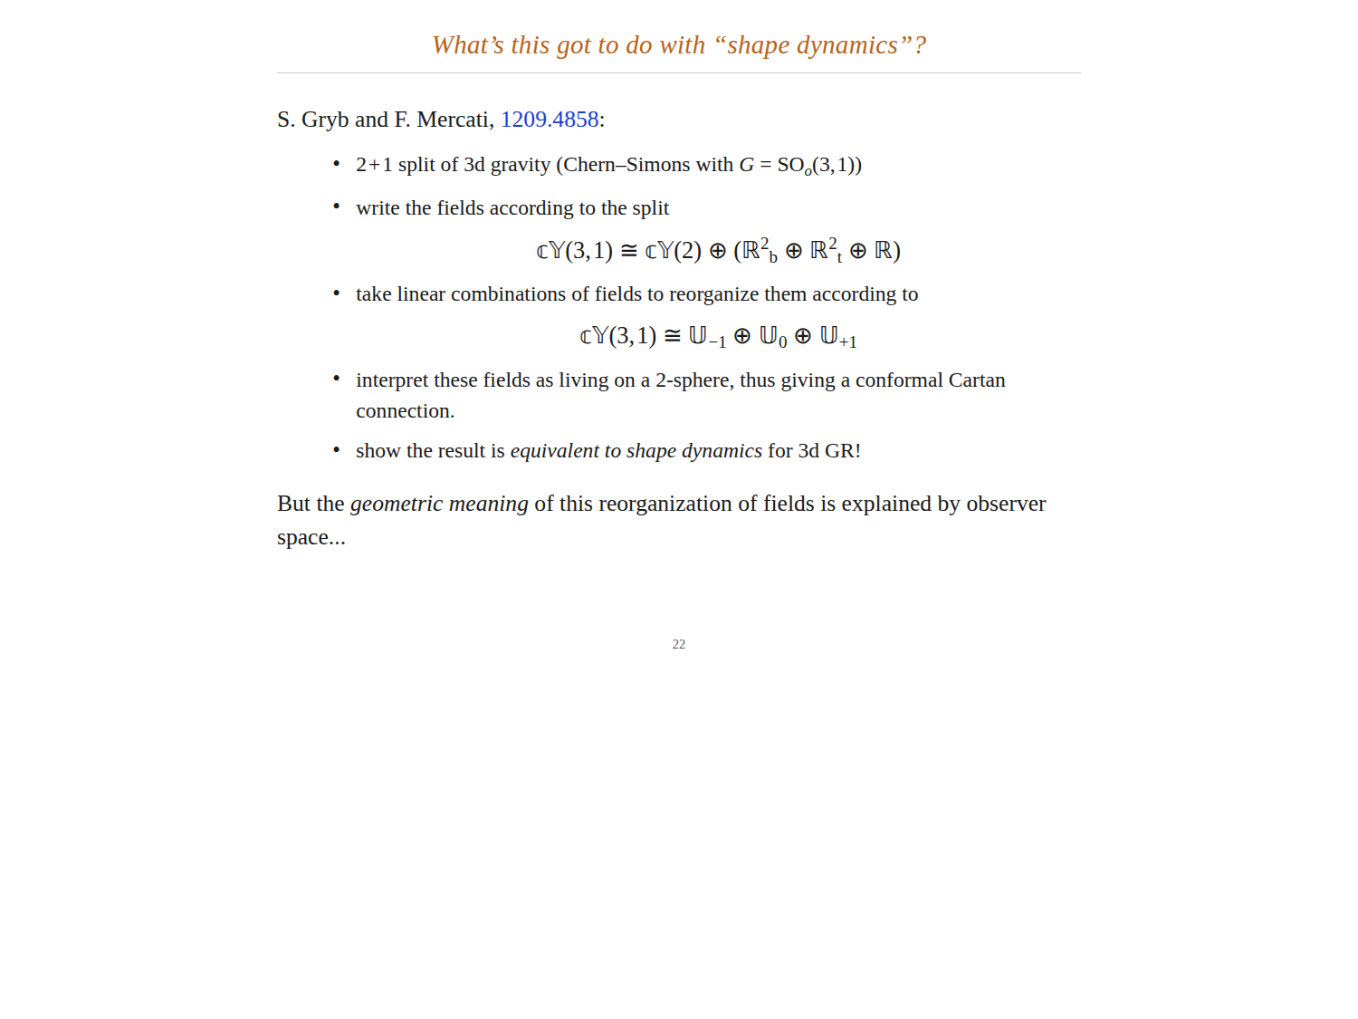What’s this got to do with “shape dynamics”?
S. Gryb and F. Mercati, 1209.4858:
2 + 1 split of 3d gravity (Chern–Simons with G = SOo(3, 1))
write the fields according to the split
𝕔𝕐(3, 1) ≅ 𝕔𝕐(2) ⊕ (ℝ2 b ⊕ ℝ2 t ⊕ ℝ)
take linear combinations of fields to reorganize them according to
𝕔𝕐(3, 1) ≅ 𝕌−1 ⊕ 𝕌 0 ⊕ 𝕌+1
interpret these fields as living on a 2-sphere, thus giving a conformal Cartan connection.
show the result is equivalent to shape dynamics for 3d GR!
But the geometric meaning of this reorganization of fields is explained by observer space...
22